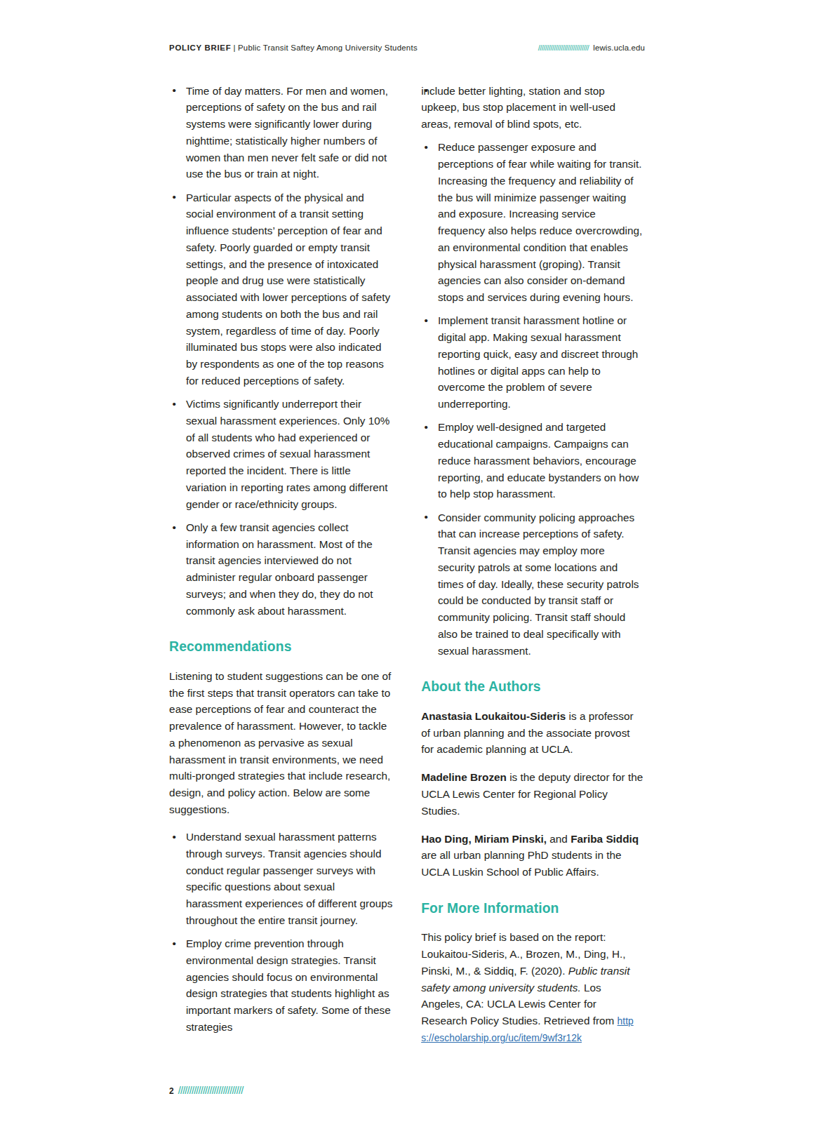POLICY BRIEF|Public Transit Saftey Among University Students
///////////////////////////// lewis.ucla.edu
Time of day matters. For men and women, perceptions of safety on the bus and rail systems were significantly lower during nighttime; statistically higher numbers of women than men never felt safe or did not use the bus or train at night.
Particular aspects of the physical and social environment of a transit setting influence students’ perception of fear and safety. Poorly guarded or empty transit settings, and the presence of intoxicated people and drug use were statistically associated with lower perceptions of safety among students on both the bus and rail system, regardless of time of day. Poorly illuminated bus stops were also indicated by respondents as one of the top reasons for reduced perceptions of safety.
Victims significantly underreport their sexual harassment experiences. Only 10% of all students who had experienced or observed crimes of sexual harassment reported the incident. There is little variation in reporting rates among different gender or race/ethnicity groups.
Only a few transit agencies collect information on harassment. Most of the transit agencies interviewed do not administer regular onboard passenger surveys; and when they do, they do not commonly ask about harassment.
Recommendations
Listening to student suggestions can be one of the first steps that transit operators can take to ease perceptions of fear and counteract the prevalence of harassment. However, to tackle a phenomenon as pervasive as sexual harassment in transit environments, we need multi-pronged strategies that include research, design, and policy action. Below are some suggestions.
Understand sexual harassment patterns through surveys. Transit agencies should conduct regular passenger surveys with specific questions about sexual harassment experiences of different groups throughout the entire transit journey.
Employ crime prevention through environmental design strategies. Transit agencies should focus on environmental design strategies that students highlight as important markers of safety. Some of these strategies
include better lighting, station and stop upkeep, bus stop placement in well-used areas, removal of blind spots, etc.
Reduce passenger exposure and perceptions of fear while waiting for transit. Increasing the frequency and reliability of the bus will minimize passenger waiting and exposure. Increasing service frequency also helps reduce overcrowding, an environmental condition that enables physical harassment (groping). Transit agencies can also consider on-demand stops and services during evening hours.
Implement transit harassment hotline or digital app. Making sexual harassment reporting quick, easy and discreet through hotlines or digital apps can help to overcome the problem of severe underreporting.
Employ well-designed and targeted educational campaigns. Campaigns can reduce harassment behaviors, encourage reporting, and educate bystanders on how to help stop harassment.
Consider community policing approaches that can increase perceptions of safety. Transit agencies may employ more security patrols at some locations and times of day. Ideally, these security patrols could be conducted by transit staff or community policing. Transit staff should also be trained to deal specifically with sexual harassment.
About the Authors
Anastasia Loukaitou-Sideris is a professor of urban planning and the associate provost for academic planning at UCLA.
Madeline Brozen is the deputy director for the UCLA Lewis Center for Regional Policy Studies.
Hao Ding, Miriam Pinski, and Fariba Siddiq are all urban planning PhD students in the UCLA Luskin School of Public Affairs.
For More Information
This policy brief is based on the report: Loukaitou-Sideris, A., Brozen, M., Ding, H., Pinski, M., & Siddiq, F. (2020). Public transit safety among university students. Los Angeles, CA: UCLA Lewis Center for Research Policy Studies. Retrieved from https://escholarship.org/uc/item/9wf3r12k
2 /////////////////////////////